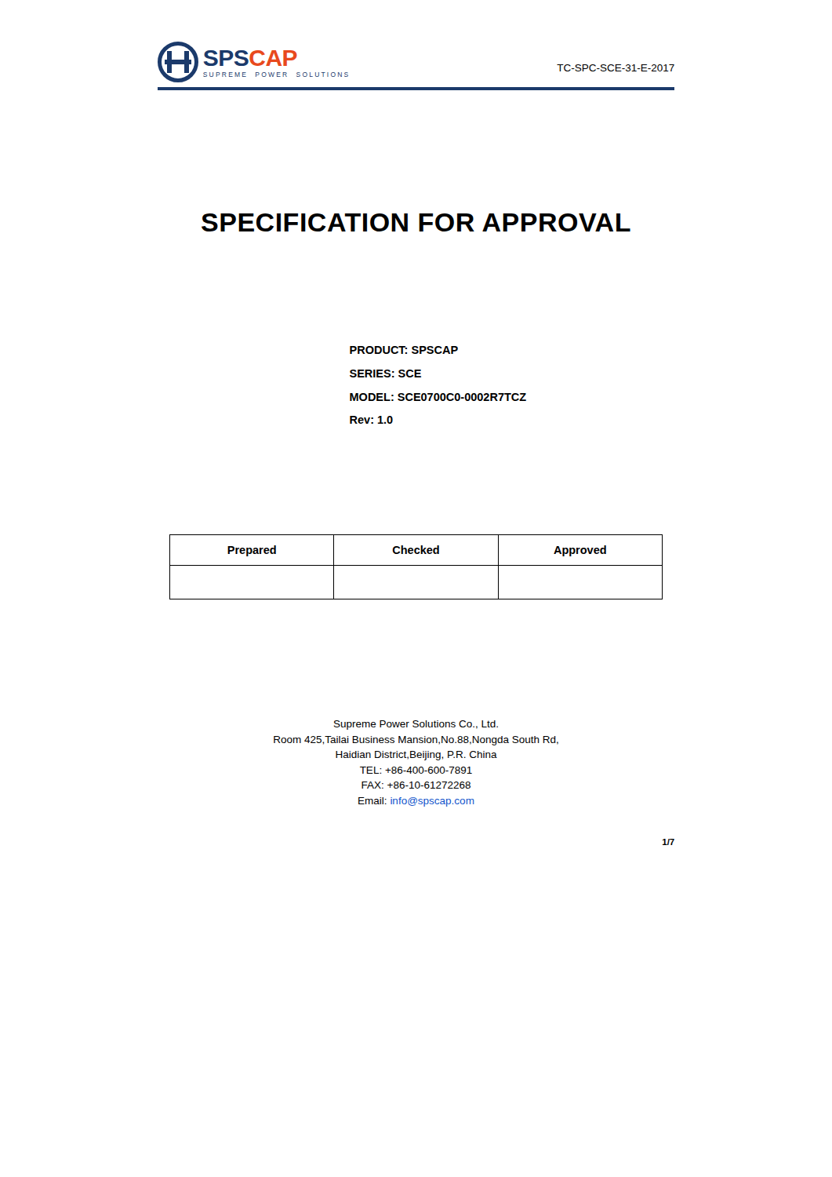SPS CAP
SUPREME POWER SOLUTIONS
TC-SPC-SCE-31-E-2017
SPECIFICATION FOR APPROVAL
PRODUCT: SPSCAP
SERIES: SCE
MODEL: SCE0700C0-0002R7TCZ
Rev: 1.0
| Prepared | Checked | Approved |
| --- | --- | --- |
Supreme Power Solutions Co., Ltd.
Room 425,Tailai Business Mansion,No.88,Nongda South Rd,
Haidian District,Beijing, P.R. China
TEL: +86-400-600-7891
FAX: +86-10-61272268
Email: info@spscap.com
1/7